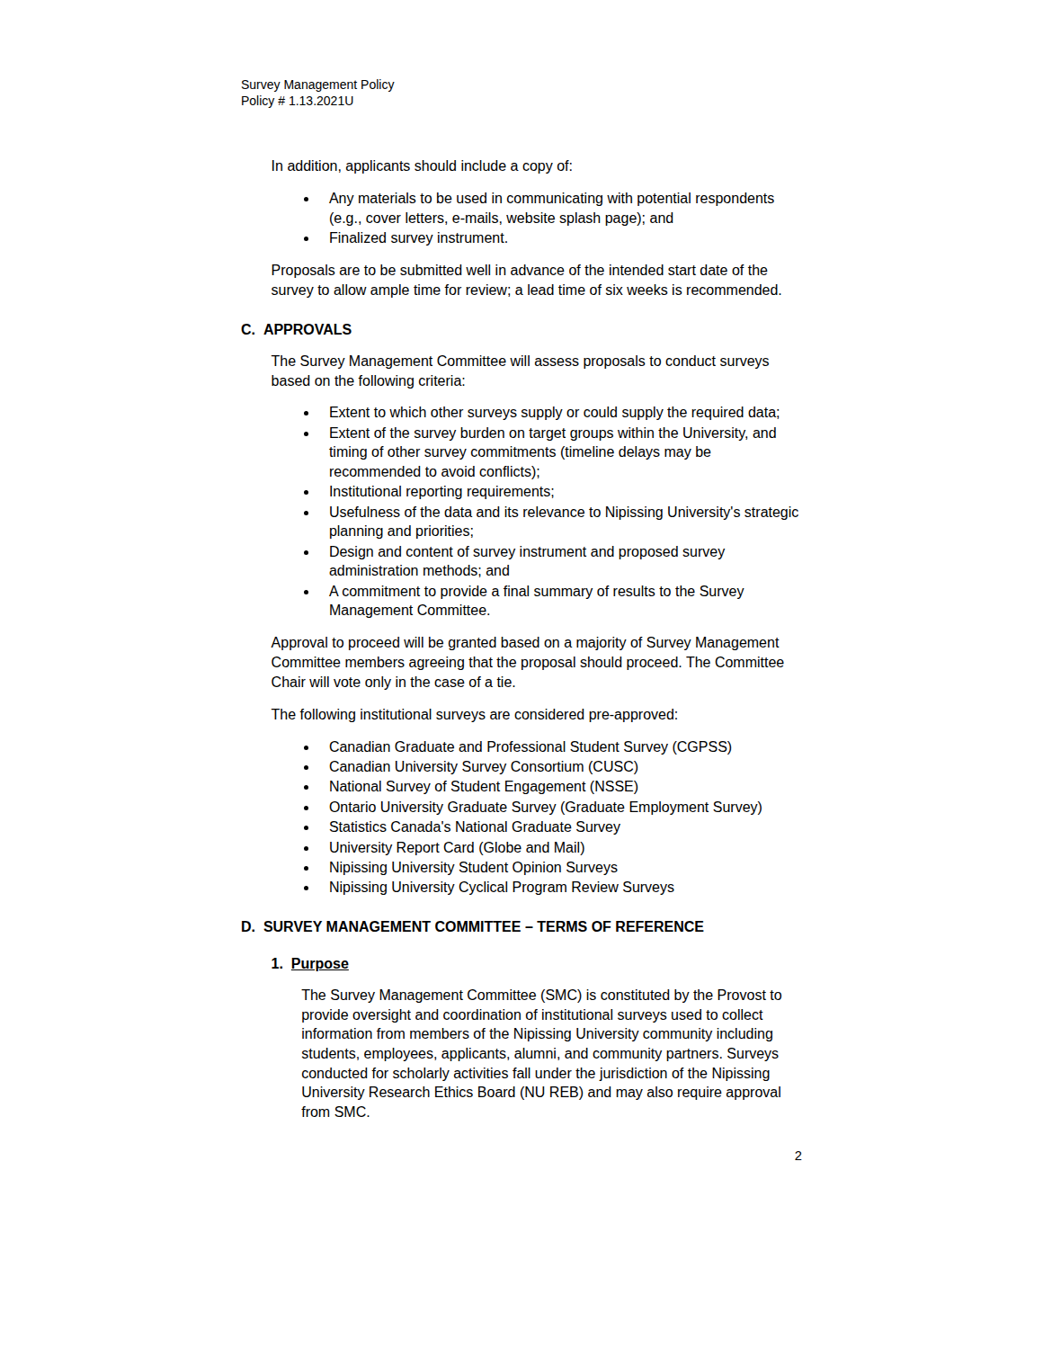Survey Management Policy
Policy # 1.13.2021U
In addition, applicants should include a copy of:
Any materials to be used in communicating with potential respondents (e.g., cover letters, e-mails, website splash page); and
Finalized survey instrument.
Proposals are to be submitted well in advance of the intended start date of the survey to allow ample time for review; a lead time of six weeks is recommended.
C. APPROVALS
The Survey Management Committee will assess proposals to conduct surveys based on the following criteria:
Extent to which other surveys supply or could supply the required data;
Extent of the survey burden on target groups within the University, and timing of other survey commitments (timeline delays may be recommended to avoid conflicts);
Institutional reporting requirements;
Usefulness of the data and its relevance to Nipissing University's strategic planning and priorities;
Design and content of survey instrument and proposed survey administration methods; and
A commitment to provide a final summary of results to the Survey Management Committee.
Approval to proceed will be granted based on a majority of Survey Management Committee members agreeing that the proposal should proceed. The Committee Chair will vote only in the case of a tie.
The following institutional surveys are considered pre-approved:
Canadian Graduate and Professional Student Survey (CGPSS)
Canadian University Survey Consortium (CUSC)
National Survey of Student Engagement (NSSE)
Ontario University Graduate Survey (Graduate Employment Survey)
Statistics Canada's National Graduate Survey
University Report Card (Globe and Mail)
Nipissing University Student Opinion Surveys
Nipissing University Cyclical Program Review Surveys
D. SURVEY MANAGEMENT COMMITTEE – TERMS OF REFERENCE
1. Purpose
The Survey Management Committee (SMC) is constituted by the Provost to provide oversight and coordination of institutional surveys used to collect information from members of the Nipissing University community including students, employees, applicants, alumni, and community partners. Surveys conducted for scholarly activities fall under the jurisdiction of the Nipissing University Research Ethics Board (NU REB) and may also require approval from SMC.
2